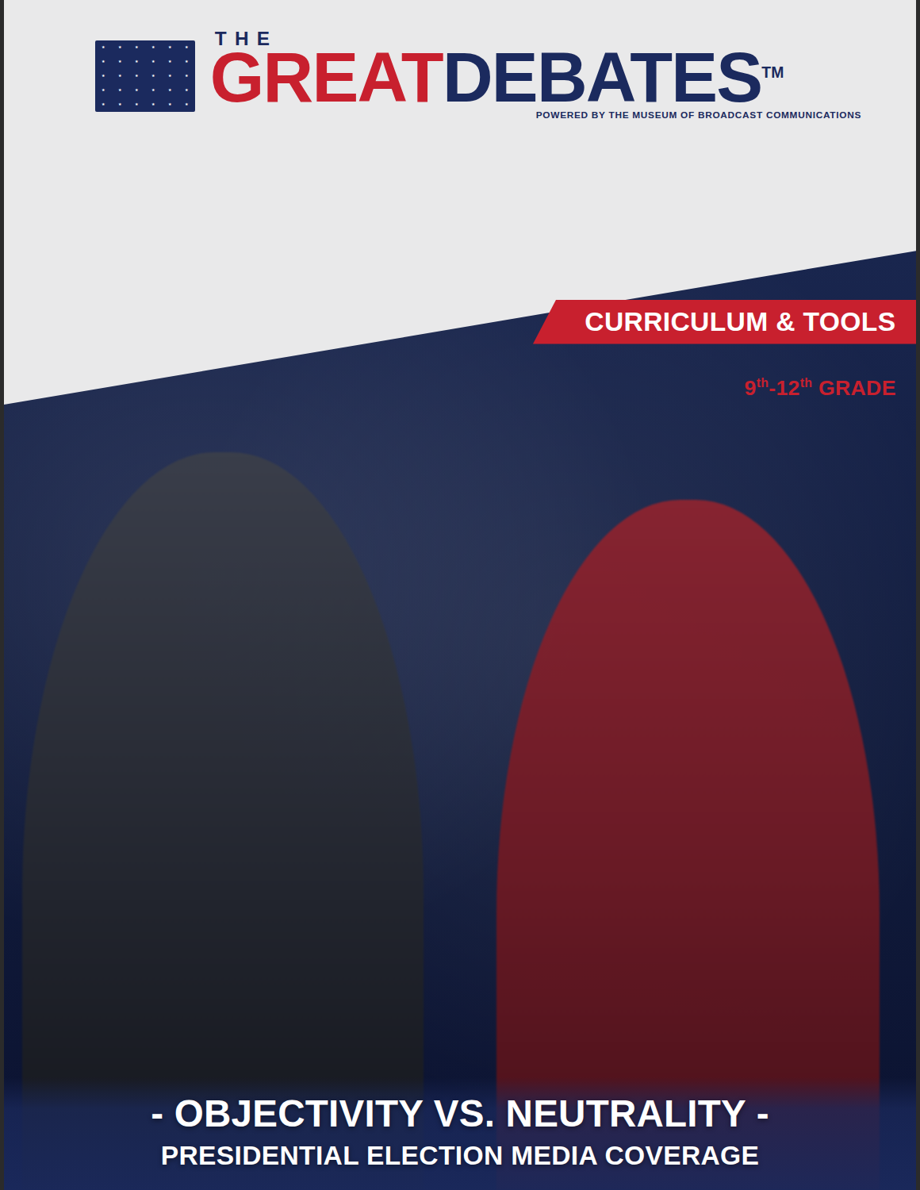★★★★★★ ★★★★★★ ★★★★★★ ★★★★★★ ★★★★★★
THE
GREAT DEBATES TM
Powered by the Museum of Broadcast Communications
Curriculum & Tools
9th-12th Grade
- Objectivity vs. Neutrality -
Presidential Election Media Coverage